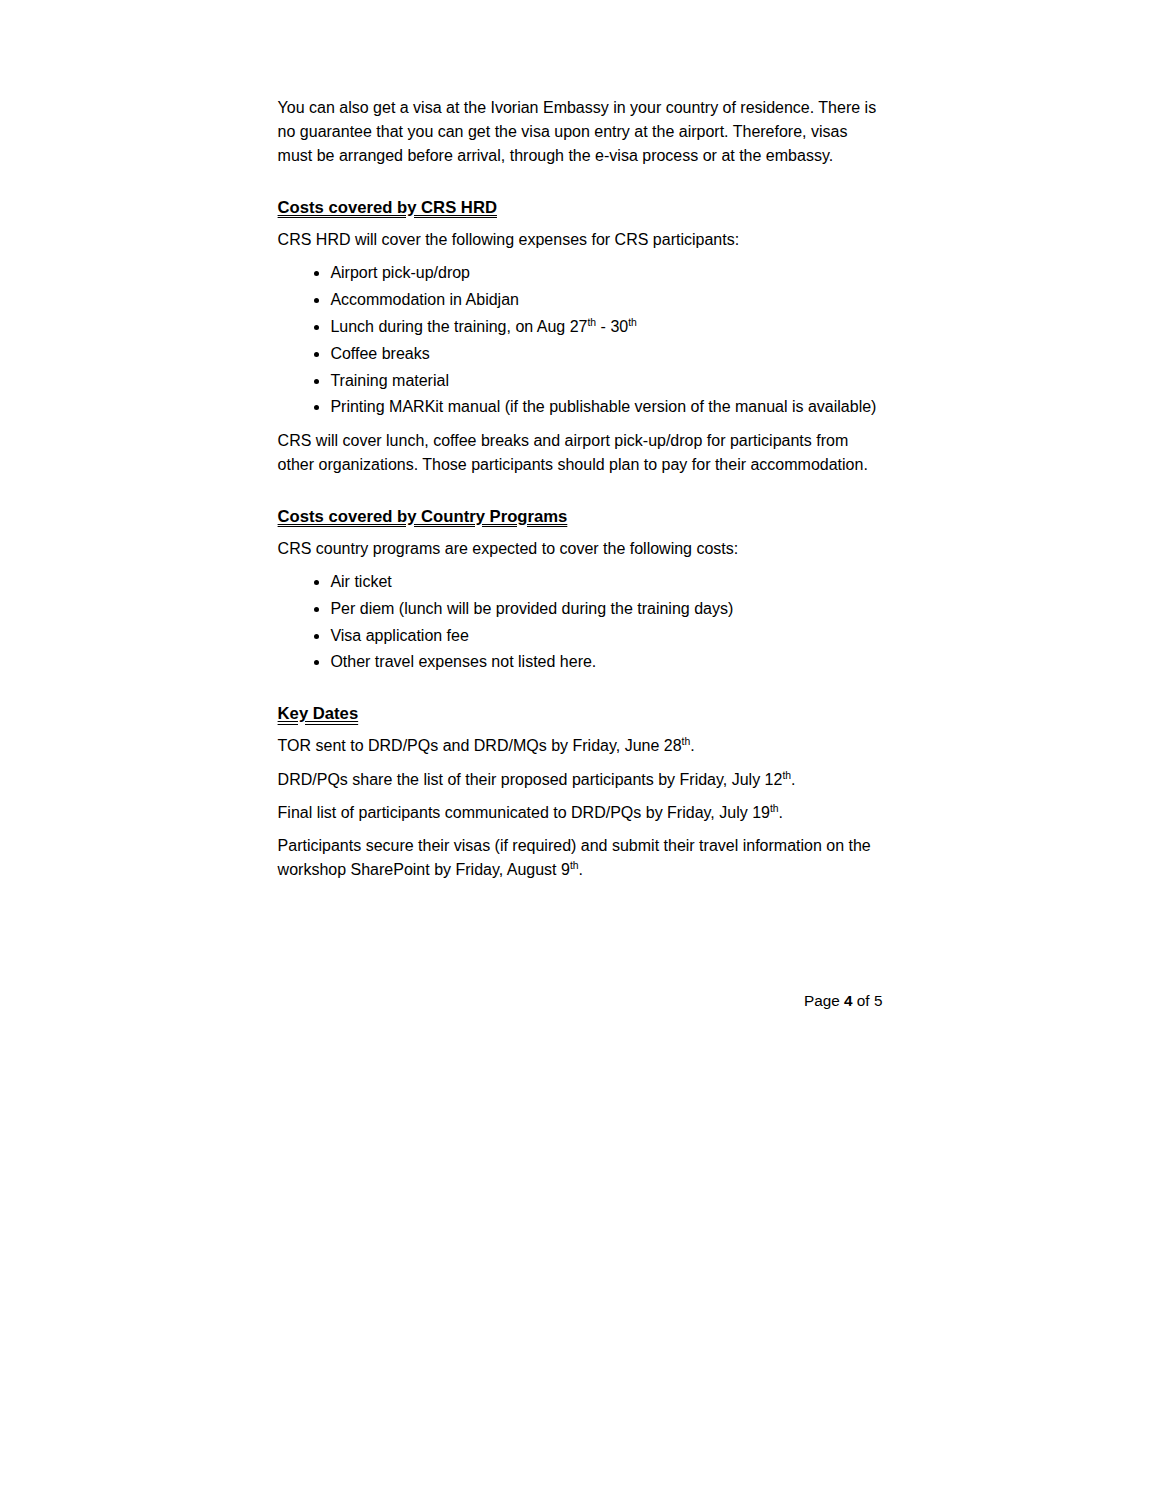You can also get a visa at the Ivorian Embassy in your country of residence. There is no guarantee that you can get the visa upon entry at the airport. Therefore, visas must be arranged before arrival, through the e-visa process or at the embassy.
Costs covered by CRS HRD
CRS HRD will cover the following expenses for CRS participants:
Airport pick-up/drop
Accommodation in Abidjan
Lunch during the training, on Aug 27th - 30th
Coffee breaks
Training material
Printing MARKit manual (if the publishable version of the manual is available)
CRS will cover lunch, coffee breaks and airport pick-up/drop for participants from other organizations. Those participants should plan to pay for their accommodation.
Costs covered by Country Programs
CRS country programs are expected to cover the following costs:
Air ticket
Per diem (lunch will be provided during the training days)
Visa application fee
Other travel expenses not listed here.
Key Dates
TOR sent to DRD/PQs and DRD/MQs by Friday, June 28th.
DRD/PQs share the list of their proposed participants by Friday, July 12th.
Final list of participants communicated to DRD/PQs by Friday, July 19th.
Participants secure their visas (if required) and submit their travel information on the workshop SharePoint by Friday, August 9th.
Page 4 of 5